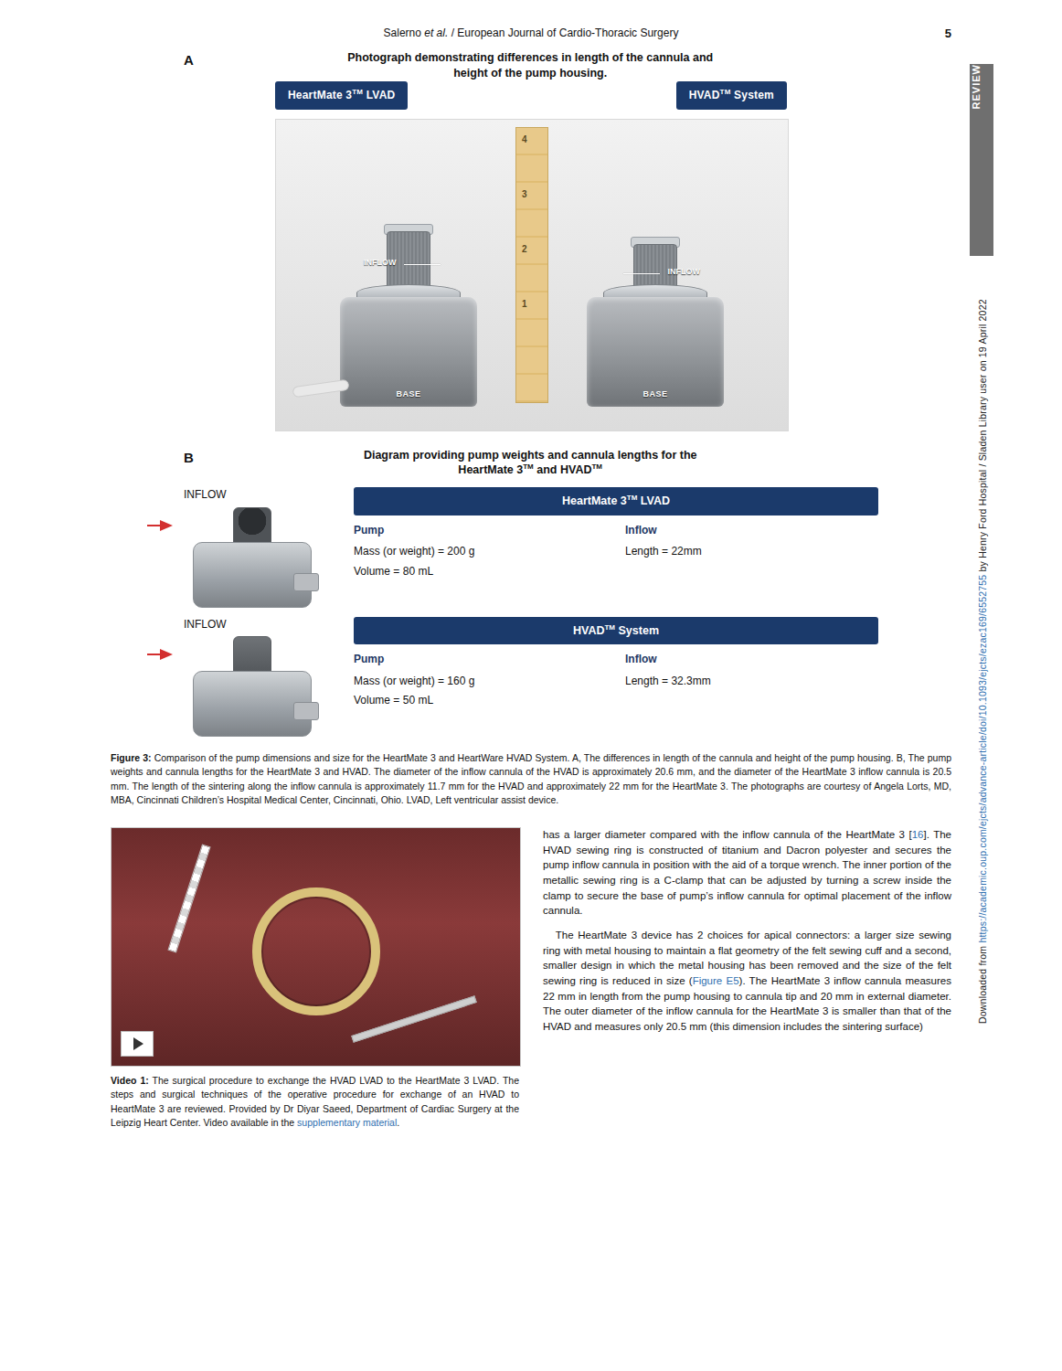Salerno et al. / European Journal of Cardio-Thoracic Surgery 5
REVIEW
Downloaded from https://academic.oup.com/ejcts/advance-article/doi/10.1093/ejcts/ezac169/6552755 by Henry Ford Hospital / Sladen Library user on 19 April 2022
A Photograph demonstrating differences in length of the cannula and
height of the pump housing.
HeartMate 3TM LVAD HVADTM System
4
3
2
1
BASE
BASE
INFLOW
INFLOW
B Diagram providing pump weights and cannula lengths for the
HeartMate 3TM and HVADTM
INFLOW
HeartMate 3TM LVAD
Pump
Inflow
Mass (or weight) = 200 g
Length = 22mm
Volume = 80 mL
INFLOW
HVADTM System
Pump
Inflow
Mass (or weight) = 160 g
Length = 32.3mm
Volume = 50 mL
Figure 3: Comparison of the pump dimensions and size for the HeartMate 3 and HeartWare HVAD System. A, The differences in length of the cannula and height of the pump housing. B, The pump weights and cannula lengths for the HeartMate 3 and HVAD. The diameter of the inflow cannula of the HVAD is approximately 20.6 mm, and the diameter of the HeartMate 3 inflow cannula is 20.5 mm. The length of the sintering along the inflow cannula is approximately 11.7 mm for the HVAD and approximately 22 mm for the HeartMate 3. The photographs are courtesy of Angela Lorts, MD, MBA, Cincinnati Children’s Hospital Medical Center, Cincinnati, Ohio. LVAD, Left ventricular assist device.
Video 1: The surgical procedure to exchange the HVAD LVAD to the HeartMate 3 LVAD. The steps and surgical techniques of the operative procedure for exchange of an HVAD to HeartMate 3 are reviewed. Provided by Dr Diyar Saeed, Department of Cardiac Surgery at the Leipzig Heart Center. Video available in the supplementary material.
has a larger diameter compared with the inflow cannula of the HeartMate 3 [16]. The HVAD sewing ring is constructed of titanium and Dacron polyester and secures the pump inflow cannula in position with the aid of a torque wrench. The inner portion of the metallic sewing ring is a C-clamp that can be adjusted by turning a screw inside the clamp to secure the base of pump’s inflow cannula for optimal placement of the inflow cannula.
The HeartMate 3 device has 2 choices for apical connectors: a larger size sewing ring with metal housing to maintain a flat geometry of the felt sewing cuff and a second, smaller design in which the metal housing has been removed and the size of the felt sewing ring is reduced in size (Figure E5). The HeartMate 3 inflow cannula measures 22 mm in length from the pump housing to cannula tip and 20 mm in external diameter. The outer diameter of the inflow cannula for the HeartMate 3 is smaller than that of the HVAD and measures only 20.5 mm (this dimension includes the sintering surface)